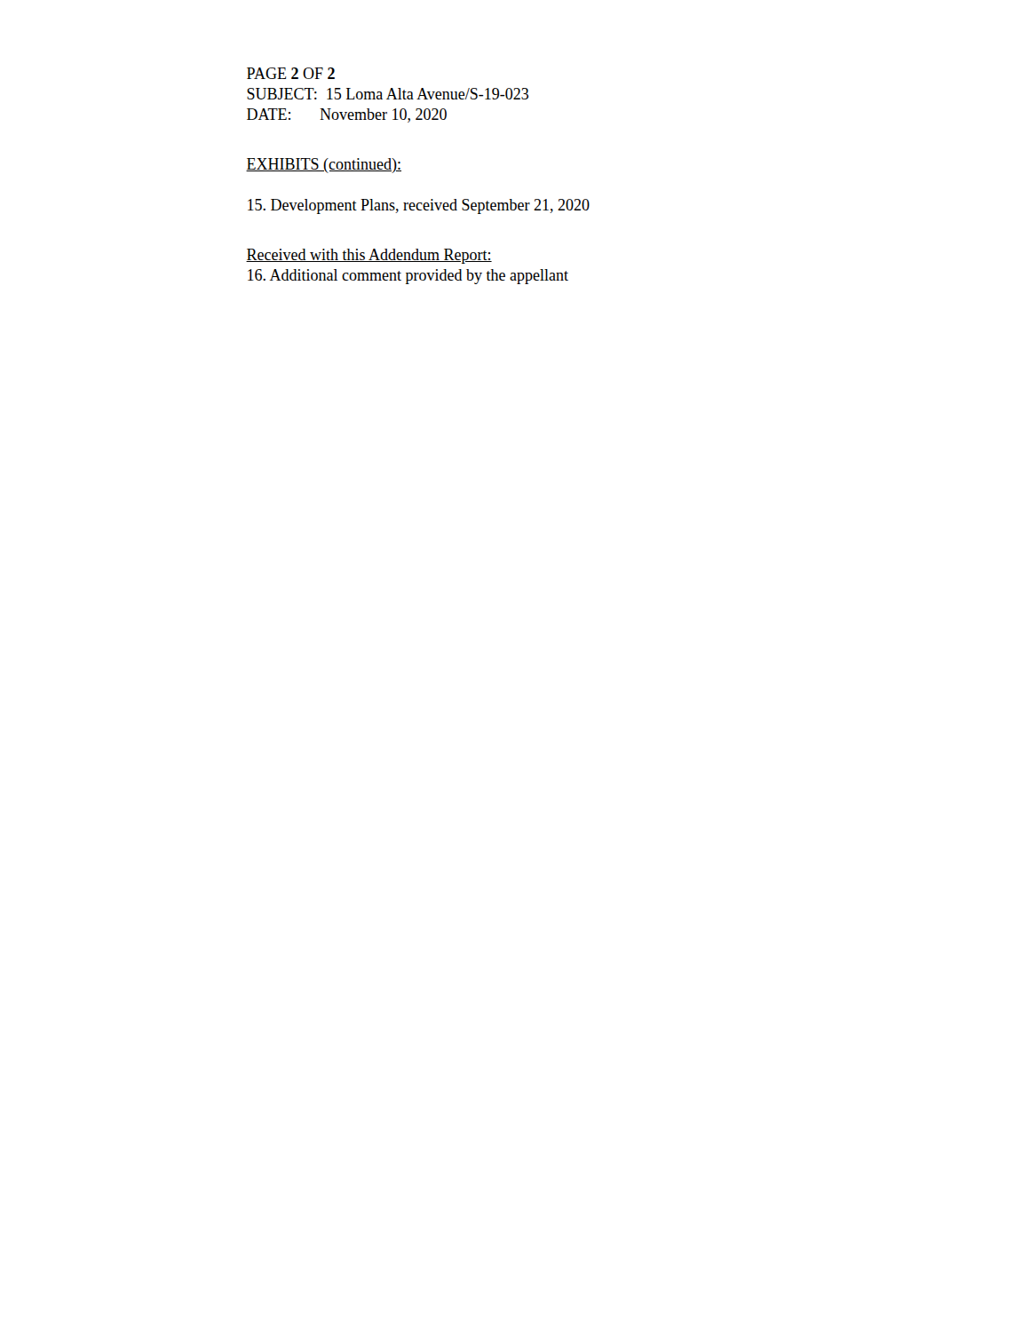PAGE 2 OF 2
SUBJECT: 15 Loma Alta Avenue/S-19-023
DATE: November 10, 2020
EXHIBITS (continued):
15. Development Plans, received September 21, 2020
Received with this Addendum Report:
16. Additional comment provided by the appellant